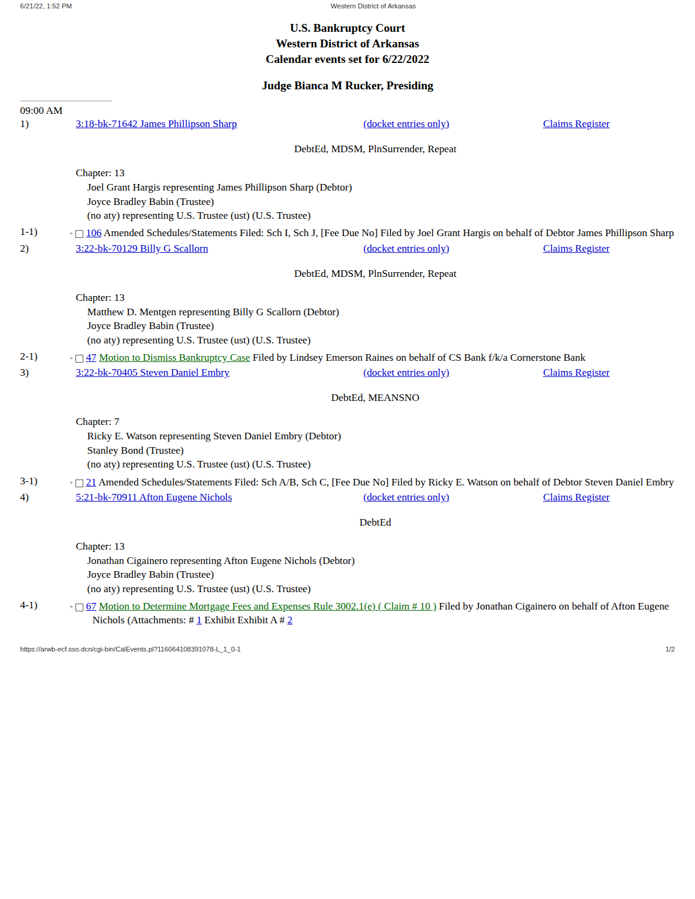6/21/22, 1:52 PM
Western District of Arkansas
U.S. Bankruptcy Court
Western District of Arkansas
Calendar events set for 6/22/2022
Judge Bianca M Rucker, Presiding
09:00 AM
| 1) | 3:18-bk-71642 James Phillipson Sharp (docket entries only) Claims Register DebtEd, MDSM, PlnSurrender, Repeat Chapter: 13 Joel Grant Hargis representing James Phillipson Sharp (Debtor) Joyce Bradley Babin (Trustee) (no aty) representing U.S. Trustee (ust) (U.S. Trustee) |
| 1-1) | + 106 Amended Schedules/Statements Filed: Sch I, Sch J, [Fee Due No] Filed by Joel Grant Hargis on behalf of Debtor James Phillipson Sharp |
| 2) | 3:22-bk-70129 Billy G Scallorn (docket entries only) Claims Register DebtEd, MDSM, PlnSurrender, Repeat Chapter: 13 Matthew D. Mentgen representing Billy G Scallorn (Debtor) Joyce Bradley Babin (Trustee) (no aty) representing U.S. Trustee (ust) (U.S. Trustee) |
| 2-1) | + 47 Motion to Dismiss Bankruptcy Case Filed by Lindsey Emerson Raines on behalf of CS Bank f/k/a Cornerstone Bank |
| 3) | 3:22-bk-70405 Steven Daniel Embry (docket entries only) Claims Register DebtEd, MEANSNO Chapter: 7 Ricky E. Watson representing Steven Daniel Embry (Debtor) Stanley Bond (Trustee) (no aty) representing U.S. Trustee (ust) (U.S. Trustee) |
| 3-1) | + 21 Amended Schedules/Statements Filed: Sch A/B, Sch C, [Fee Due No] Filed by Ricky E. Watson on behalf of Debtor Steven Daniel Embry |
| 4) | 5:21-bk-70911 Afton Eugene Nichols (docket entries only) Claims Register DebtEd Chapter: 13 Jonathan Cigainero representing Afton Eugene Nichols (Debtor) Joyce Bradley Babin (Trustee) (no aty) representing U.S. Trustee (ust) (U.S. Trustee) |
| 4-1) | + 67 Motion to Determine Mortgage Fees and Expenses Rule 3002.1(e) ( Claim # 10 ) Filed by Jonathan Cigainero on behalf of Afton Eugene Nichols (Attachments: # 1 Exhibit Exhibit A # 2 |
https://arwb-ecf.sso.dcn/cgi-bin/CalEvents.pl?116064108391078-L_1_0-1
1/2